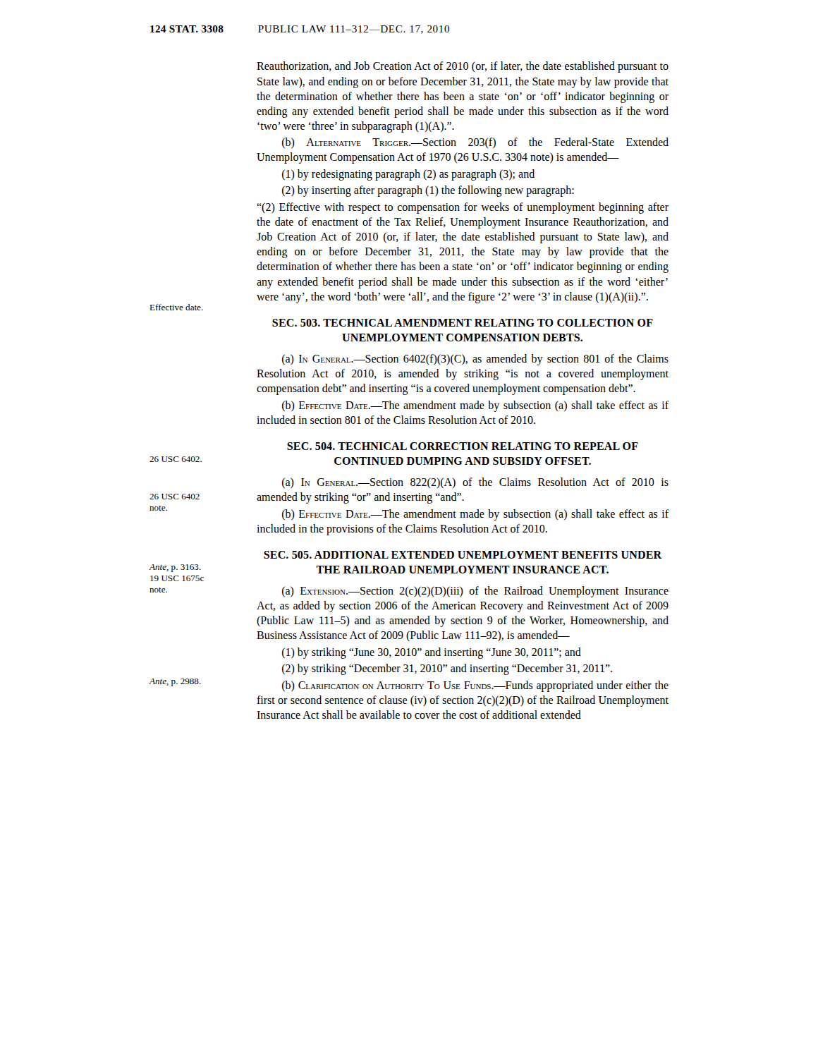124 STAT. 3308 PUBLIC LAW 111–312—DEC. 17, 2010
Reauthorization, and Job Creation Act of 2010 (or, if later, the date established pursuant to State law), and ending on or before December 31, 2011, the State may by law provide that the determination of whether there has been a state ‘on’ or ‘off’ indicator beginning or ending any extended benefit period shall be made under this subsection as if the word ‘two’ were ‘three’ in subparagraph (1)(A).”.
(b) Alternative Trigger.—Section 203(f) of the Federal-State Extended Unemployment Compensation Act of 1970 (26 U.S.C. 3304 note) is amended—
(1) by redesignating paragraph (2) as paragraph (3); and
(2) by inserting after paragraph (1) the following new paragraph:
“(2) Effective with respect to compensation for weeks of unemployment beginning after the date of enactment of the Tax Relief, Unemployment Insurance Reauthorization, and Job Creation Act of 2010 (or, if later, the date established pursuant to State law), and ending on or before December 31, 2011, the State may by law provide that the determination of whether there has been a state ‘on’ or ‘off’ indicator beginning or ending any extended benefit period shall be made under this subsection as if the word ‘either’ were ‘any’, the word ‘both’ were ‘all’, and the figure ‘2’ were ‘3’ in clause (1)(A)(ii).”.
SEC. 503. TECHNICAL AMENDMENT RELATING TO COLLECTION OF UNEMPLOYMENT COMPENSATION DEBTS.
(a) In General.—Section 6402(f)(3)(C), as amended by section 801 of the Claims Resolution Act of 2010, is amended by striking “is not a covered unemployment compensation debt” and inserting “is a covered unemployment compensation debt”.
(b) Effective Date.—The amendment made by subsection (a) shall take effect as if included in section 801 of the Claims Resolution Act of 2010.
SEC. 504. TECHNICAL CORRECTION RELATING TO REPEAL OF CONTINUED DUMPING AND SUBSIDY OFFSET.
(a) In General.—Section 822(2)(A) of the Claims Resolution Act of 2010 is amended by striking “or” and inserting “and”.
(b) Effective Date.—The amendment made by subsection (a) shall take effect as if included in the provisions of the Claims Resolution Act of 2010.
SEC. 505. ADDITIONAL EXTENDED UNEMPLOYMENT BENEFITS UNDER THE RAILROAD UNEMPLOYMENT INSURANCE ACT.
(a) Extension.—Section 2(c)(2)(D)(iii) of the Railroad Unemployment Insurance Act, as added by section 2006 of the American Recovery and Reinvestment Act of 2009 (Public Law 111–5) and as amended by section 9 of the Worker, Homeownership, and Business Assistance Act of 2009 (Public Law 111–92), is amended—
(1) by striking “June 30, 2010” and inserting “June 30, 2011”; and
(2) by striking “December 31, 2010” and inserting “December 31, 2011”.
(b) Clarification on Authority To Use Funds.—Funds appropriated under either the first or second sentence of clause (iv) of section 2(c)(2)(D) of the Railroad Unemployment Insurance Act shall be available to cover the cost of additional extended
Effective date.
26 USC 6402.
26 USC 6402
note.
Ante, p. 3163.
19 USC 1675c
note.
Ante, p. 2988.